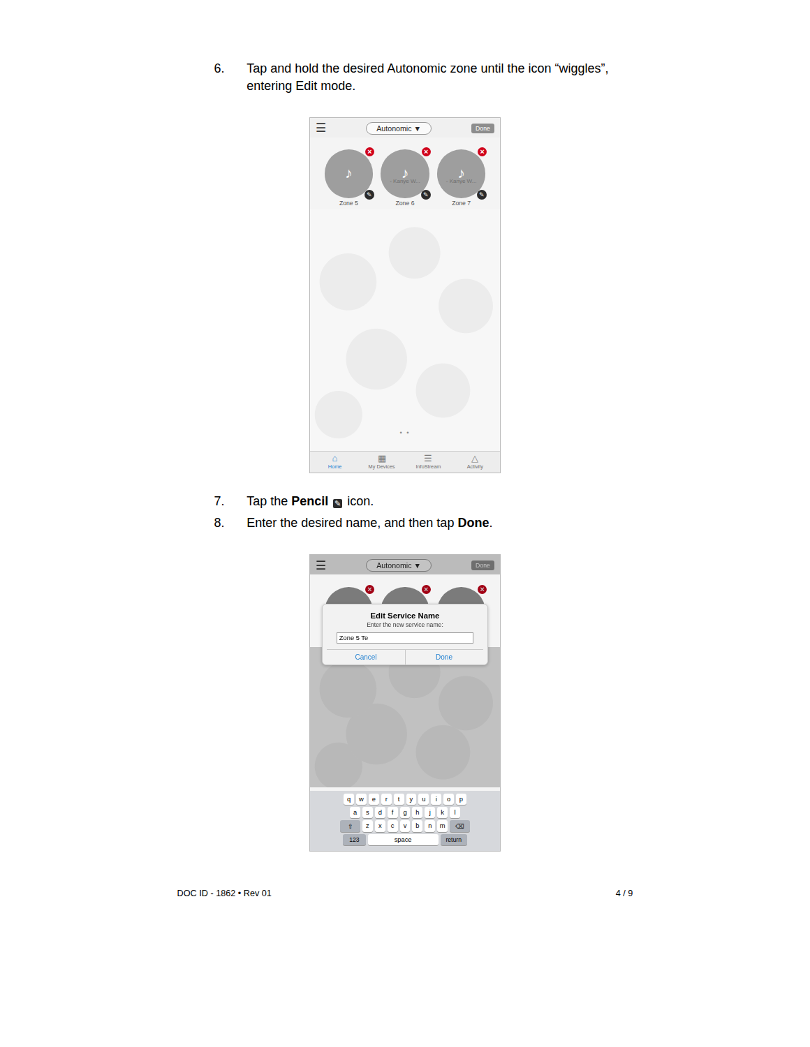Tap and hold the desired Autonomic zone until the icon “wiggles”, entering Edit mode.
☰ Autonomic ▼ Done
♪ × ✎
Zone 5
♪ × ✎ - Kanye W...
Zone 6
♪ × ✎ - Kanye W...
Zone 7
• •
⌂Home
▦My Devices
☰InfoStream
△Activity
Tap the Pencil ✎ icon.
Enter the desired name, and then tap Done.
☰ Autonomic ▼ Done
♪ ×
Zo...
♪ ×
♪ × ✎
Edit Service Name
Enter the new service name:
Cancel Done
qwertyuiop
asdfghjkl
⇧zxcvbnm⌫
123 space return
DOC ID - 1862 • Rev 01 4 / 9